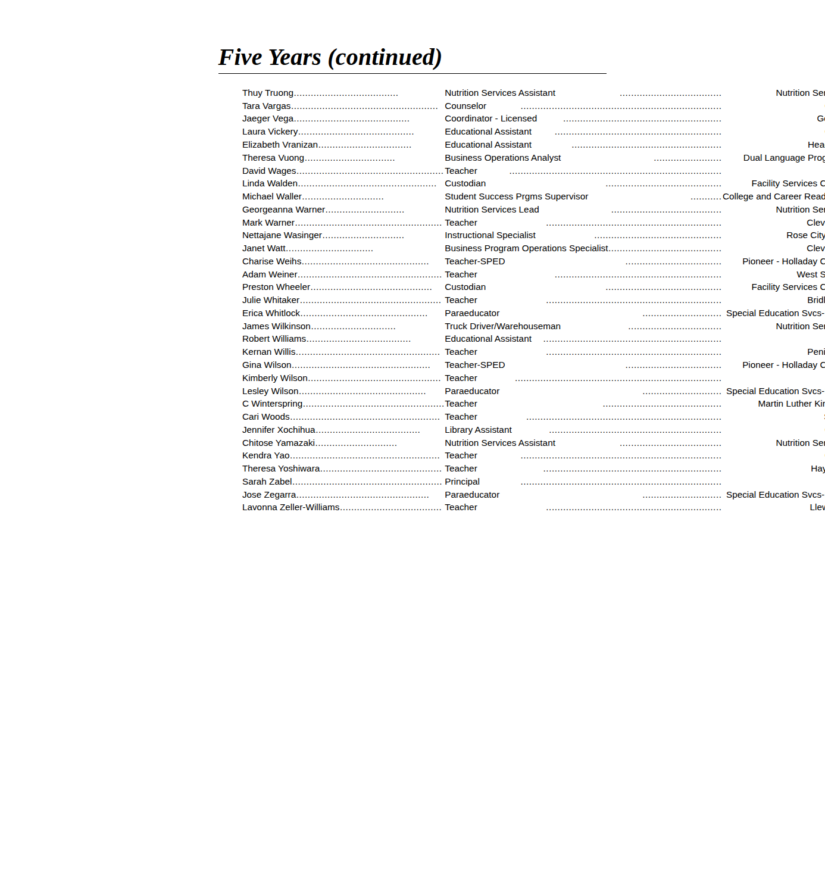Five Years (continued)
| Thuy Truong ..................................... | Nutrition Services Assistant .................................... | Nutrition Services |
| Tara Vargas .................................................... | Counselor ....................................................................... | Grant |
| Jaeger Vega ......................................... | Coordinator - Licensed ........................................................ | George |
| Laura Vickery ......................................... | Educational Assistant ........................................................... | Grout |
| Elizabeth Vranizan ................................. | Educational Assistant ..................................................... | Headstart |
| Theresa Vuong ................................ | Business Operations Analyst ........................ | Dual Language Programs |
| David Wages .................................................... | Teacher ........................................................................... | Gray |
| Linda Walden ................................................. | Custodian ......................................... | Facility Services Center |
| Michael Waller ............................. | Student Success Prgms Supervisor ........... | College and Career Readiness |
| Georgeanna Warner ............................ | Nutrition Services Lead ....................................... | Nutrition Services |
| Mark Warner .................................................... | Teacher .............................................................. | Cleveland |
| Nettajane Wasinger ............................. | Instructional Specialist ............................................. | Rose City Park |
| Janet Watt ............................... | Business Program Operations Specialist ........................................ | Cleveland |
| Charise Weihs ............................................. | Teacher-SPED .................................. | Pioneer - Holladay Center |
| Adam Weiner ................................................... | Teacher ........................................................... | West Sylvan |
| Preston Wheeler ........................................... | Custodian ......................................... | Facility Services Center |
| Julie Whitaker .................................................. | Teacher .............................................................. | Bridlemile |
| Erica Whitlock ............................................. | Paraeducator ............................ | Special Education Svcs-Mgmt |
| James Wilkinson .............................. | Truck Driver/Warehouseman ................................. | Nutrition Services |
| Robert Williams ..................................... | Educational Assistant ............................................................... | Lee |
| Kernan Willis ................................................... | Teacher .............................................................. | Peninsula |
| Gina Wilson ................................................. | Teacher-SPED .................................. | Pioneer - Holladay Center |
| Kimberly Wilson ............................................... | Teacher ......................................................................... | ESL |
| Lesley Wilson ............................................. | Paraeducator ............................ | Special Education Svcs-Mgmt |
| C Winterspring .................................................. | Teacher .......................................... | Martin Luther King, Jr. |
| Cari Woods ..................................................... | Teacher ..................................................................... | Sitton |
| Jennifer Xochihua ..................................... | Library Assistant ............................................................. | Grant |
| Chitose Yamazaki ............................. | Nutrition Services Assistant .................................... | Nutrition Services |
| Kendra Yao ..................................................... | Teacher ....................................................................... | Grout |
| Theresa Yoshiwara ........................................... | Teacher ............................................................... | Hayhurst |
| Sarah Zabel ..................................................... | Principal ....................................................................... | Astor |
| Jose Zegarra ............................................... | Paraeducator ............................ | Special Education Svcs-Mgmt |
| Lavonna Zeller-Williams .................................... | Teacher .............................................................. | Llewellyn |